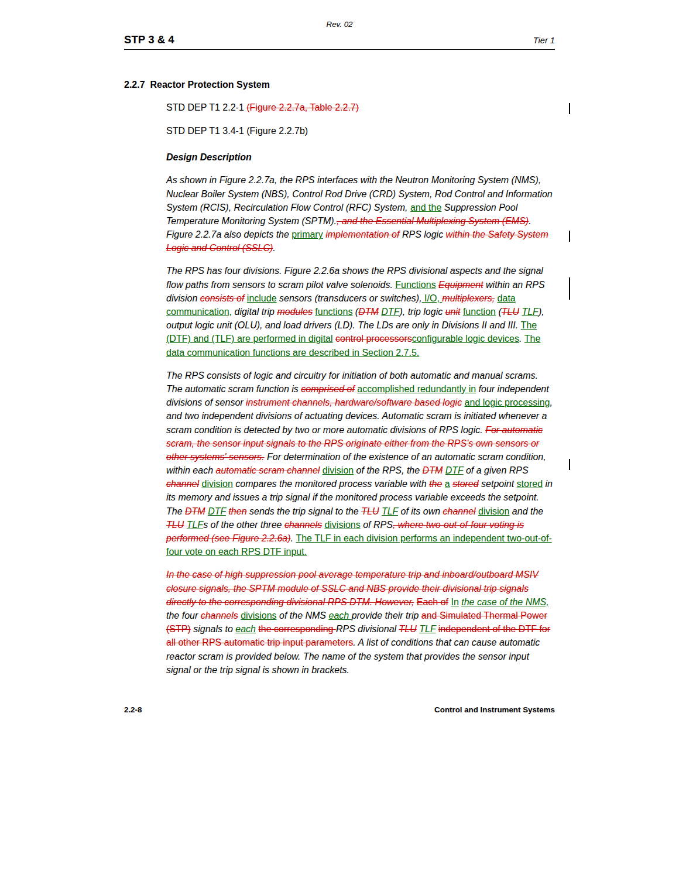Rev. 02
STP 3 & 4 Tier 1
2.2.7 Reactor Protection System
STD DEP T1 2.2-1 (Figure 2.2.7a, Table 2.2.7)
STD DEP T1 3.4-1 (Figure 2.2.7b)
Design Description
As shown in Figure 2.2.7a, the RPS interfaces with the Neutron Monitoring System (NMS), Nuclear Boiler System (NBS), Control Rod Drive (CRD) System, Rod Control and Information System (RCIS), Recirculation Flow Control (RFC) System, and the Suppression Pool Temperature Monitoring System (SPTM)., and the Essential Multiplexing System (EMS). Figure 2.2.7a also depicts the primary implementation of RPS logic within the Safety System Logic and Control (SSLC).
The RPS has four divisions. Figure 2.2.6a shows the RPS divisional aspects and the signal flow paths from sensors to scram pilot valve solenoids. Functions Equipment within an RPS division consists of include sensors (transducers or switches), I/O, multiplexers, data communication, digital trip modules functions (DTM DTF), trip logic unit function (TLU TLF), output logic unit (OLU), and load drivers (LD). The LDs are only in Divisions II and III. The (DTF) and (TLF) are performed in digital control processors configurable logic devices. The data communication functions are described in Section 2.7.5.
The RPS consists of logic and circuitry for initiation of both automatic and manual scrams. The automatic scram function is comprised of accomplished redundantly in four independent divisions of sensor instrument channels, hardware/software based logic and logic processing, and two independent divisions of actuating devices. Automatic scram is initiated whenever a scram condition is detected by two or more automatic divisions of RPS logic. For automatic scram, the sensor input signals to the RPS originate either from the RPS's own sensors or other systems' sensors. For determination of the existence of an automatic scram condition, within each automatic scram channel division of the RPS, the DTM DTF of a given RPS channel division compares the monitored process variable with the a stored setpoint stored in its memory and issues a trip signal if the monitored process variable exceeds the setpoint. The DTM DTF then sends the trip signal to the TLU TLF of its own channel division and the TLU TLFs of the other three channels divisions of RPS, where two-out-of-four voting is performed (see Figure 2.2.6a). The TLF in each division performs an independent two-out-of-four vote on each RPS DTF input.
In the case of high suppression pool average temperature trip and inboard/outboard MSIV closure signals, the SPTM module of SSLC and NBS provide their divisional trip signals directly to the corresponding divisional RPS DTM. However, Each of In the case of the NMS, the four channels divisions of the NMS each provide their trip and Simulated Thermal Power (STP) signals to each the corresponding RPS divisional TLU TLF independent of the DTF for all other RPS automatic trip input parameters. A list of conditions that can cause automatic reactor scram is provided below. The name of the system that provides the sensor input signal or the trip signal is shown in brackets.
2.2-8 Control and Instrument Systems